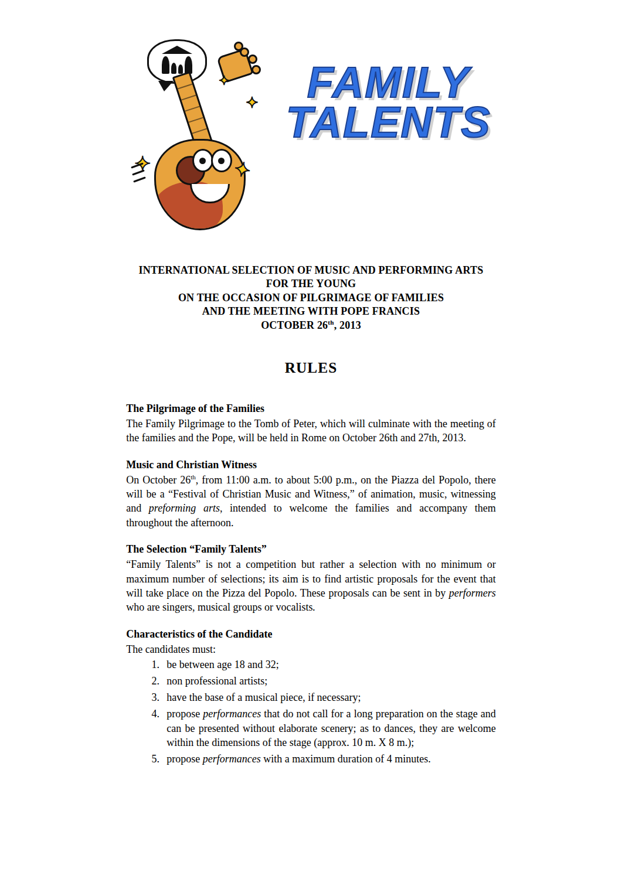✦
✦
✦
✦
Family Talents
INTERNATIONAL SELECTION OF MUSIC AND PERFORMING ARTS FOR THE YOUNG ON THE OCCASION OF PILGRIMAGE OF FAMILIES AND THE MEETING WITH POPE FRANCIS OCTOBER 26th, 2013
RULES
The Pilgrimage of the Families
The Family Pilgrimage to the Tomb of Peter, which will culminate with the meeting of the families and the Pope, will be held in Rome on October 26th and 27th, 2013.
Music and Christian Witness
On October 26th, from 11:00 a.m. to about 5:00 p.m., on the Piazza del Popolo, there will be a “Festival of Christian Music and Witness,” of animation, music, witnessing and preforming arts, intended to welcome the families and accompany them throughout the afternoon.
The Selection “Family Talents”
“Family Talents” is not a competition but rather a selection with no minimum or maximum number of selections; its aim is to find artistic proposals for the event that will take place on the Pizza del Popolo. These proposals can be sent in by performers who are singers, musical groups or vocalists.
Characteristics of the Candidate
The candidates must:
be between age 18 and 32;
non professional artists;
have the base of a musical piece, if necessary;
propose performances that do not call for a long preparation on the stage and can be presented without elaborate scenery; as to dances, they are welcome within the dimensions of the stage (approx. 10 m. X 8 m.);
propose performances with a maximum duration of 4 minutes.